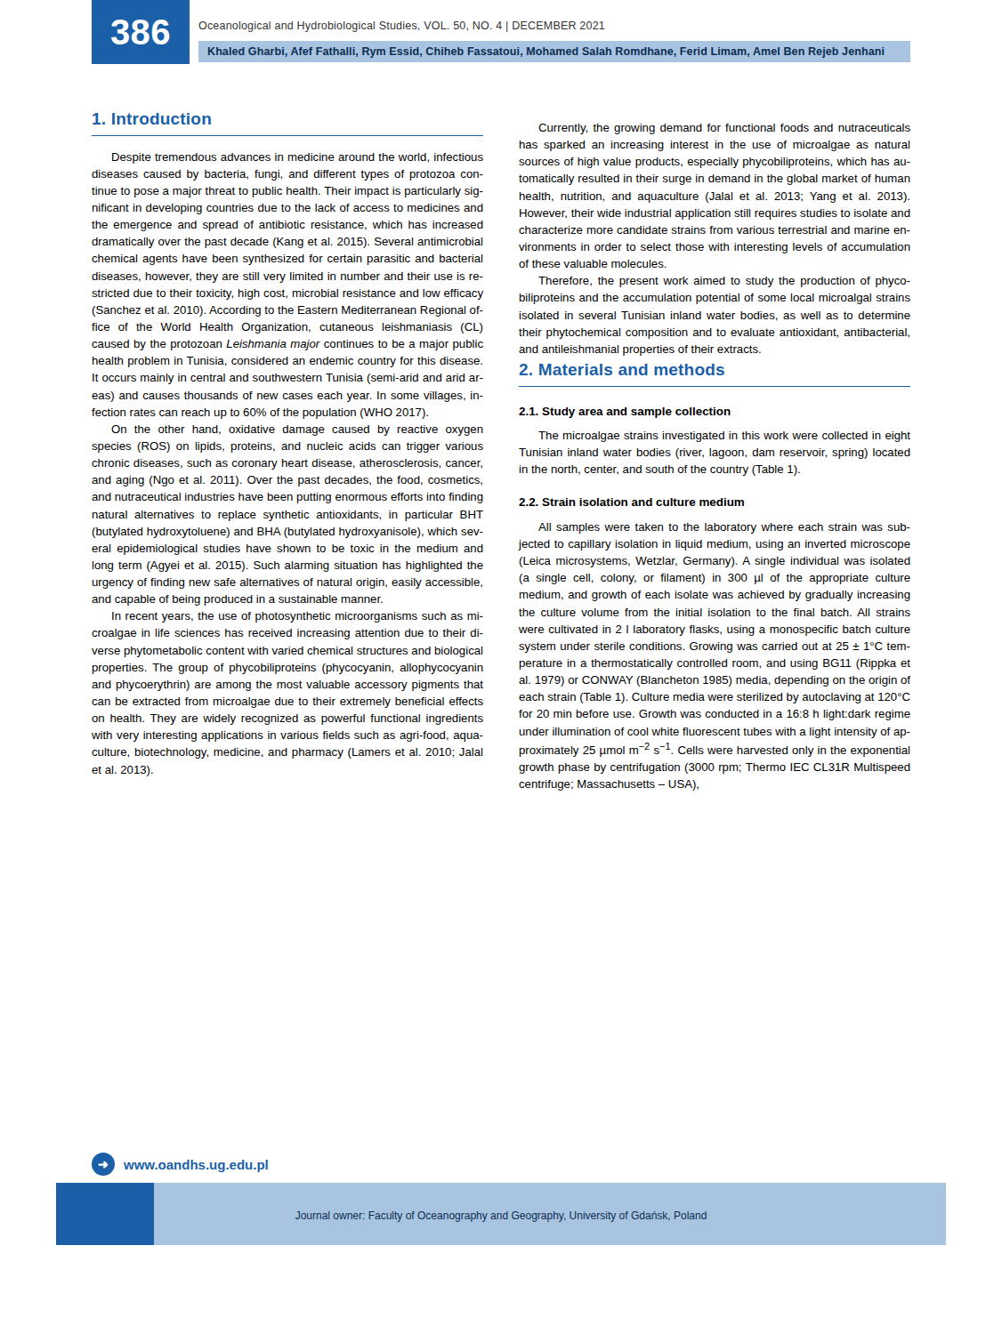386
Oceanological and Hydrobiological Studies, VOL. 50, NO. 4 | DECEMBER 2021
Khaled Gharbi, Afef Fathalli, Rym Essid, Chiheb Fassatoui, Mohamed Salah Romdhane, Ferid Limam, Amel Ben Rejeb Jenhani
1. Introduction
Despite tremendous advances in medicine around the world, infectious diseases caused by bacteria, fungi, and different types of protozoa continue to pose a major threat to public health. Their impact is particularly significant in developing countries due to the lack of access to medicines and the emergence and spread of antibiotic resistance, which has increased dramatically over the past decade (Kang et al. 2015). Several antimicrobial chemical agents have been synthesized for certain parasitic and bacterial diseases, however, they are still very limited in number and their use is restricted due to their toxicity, high cost, microbial resistance and low efficacy (Sanchez et al. 2010). According to the Eastern Mediterranean Regional office of the World Health Organization, cutaneous leishmaniasis (CL) caused by the protozoan Leishmania major continues to be a major public health problem in Tunisia, considered an endemic country for this disease. It occurs mainly in central and southwestern Tunisia (semi-arid and arid areas) and causes thousands of new cases each year. In some villages, infection rates can reach up to 60% of the population (WHO 2017).
On the other hand, oxidative damage caused by reactive oxygen species (ROS) on lipids, proteins, and nucleic acids can trigger various chronic diseases, such as coronary heart disease, atherosclerosis, cancer, and aging (Ngo et al. 2011). Over the past decades, the food, cosmetics, and nutraceutical industries have been putting enormous efforts into finding natural alternatives to replace synthetic antioxidants, in particular BHT (butylated hydroxytoluene) and BHA (butylated hydroxyanisole), which several epidemiological studies have shown to be toxic in the medium and long term (Agyei et al. 2015). Such alarming situation has highlighted the urgency of finding new safe alternatives of natural origin, easily accessible, and capable of being produced in a sustainable manner.
In recent years, the use of photosynthetic microorganisms such as microalgae in life sciences has received increasing attention due to their diverse phytometabolic content with varied chemical structures and biological properties. The group of phycobiliproteins (phycocyanin, allophycocyanin and phycoerythrin) are among the most valuable accessory pigments that can be extracted from microalgae due to their extremely beneficial effects on health. They are widely recognized as powerful functional ingredients with very interesting applications in various fields such as agri-food, aquaculture, biotechnology, medicine, and pharmacy (Lamers et al. 2010; Jalal et al. 2013).
Currently, the growing demand for functional foods and nutraceuticals has sparked an increasing interest in the use of microalgae as natural sources of high value products, especially phycobiliproteins, which has automatically resulted in their surge in demand in the global market of human health, nutrition, and aquaculture (Jalal et al. 2013; Yang et al. 2013). However, their wide industrial application still requires studies to isolate and characterize more candidate strains from various terrestrial and marine environments in order to select those with interesting levels of accumulation of these valuable molecules.
Therefore, the present work aimed to study the production of phycobiliproteins and the accumulation potential of some local microalgal strains isolated in several Tunisian inland water bodies, as well as to determine their phytochemical composition and to evaluate antioxidant, antibacterial, and antileishmanial properties of their extracts.
2. Materials and methods
2.1. Study area and sample collection
The microalgae strains investigated in this work were collected in eight Tunisian inland water bodies (river, lagoon, dam reservoir, spring) located in the north, center, and south of the country (Table 1).
2.2. Strain isolation and culture medium
All samples were taken to the laboratory where each strain was subjected to capillary isolation in liquid medium, using an inverted microscope (Leica microsystems, Wetzlar, Germany). A single individual was isolated (a single cell, colony, or filament) in 300 µl of the appropriate culture medium, and growth of each isolate was achieved by gradually increasing the culture volume from the initial isolation to the final batch. All strains were cultivated in 2 l laboratory flasks, using a monospecific batch culture system under sterile conditions. Growing was carried out at 25 ± 1°C temperature in a thermostatically controlled room, and using BG11 (Rippka et al. 1979) or CONWAY (Blancheton 1985) media, depending on the origin of each strain (Table 1). Culture media were sterilized by autoclaving at 120°C for 20 min before use. Growth was conducted in a 16:8 h light:dark regime under illumination of cool white fluorescent tubes with a light intensity of approximately 25 µmol m−2 s−1. Cells were harvested only in the exponential growth phase by centrifugation (3000 rpm; Thermo IEC CL31R Multispeed centrifuge; Massachusetts – USA),
➜ www.oandhs.ug.edu.pl
Journal owner: Faculty of Oceanography and Geography, University of Gdańsk, Poland